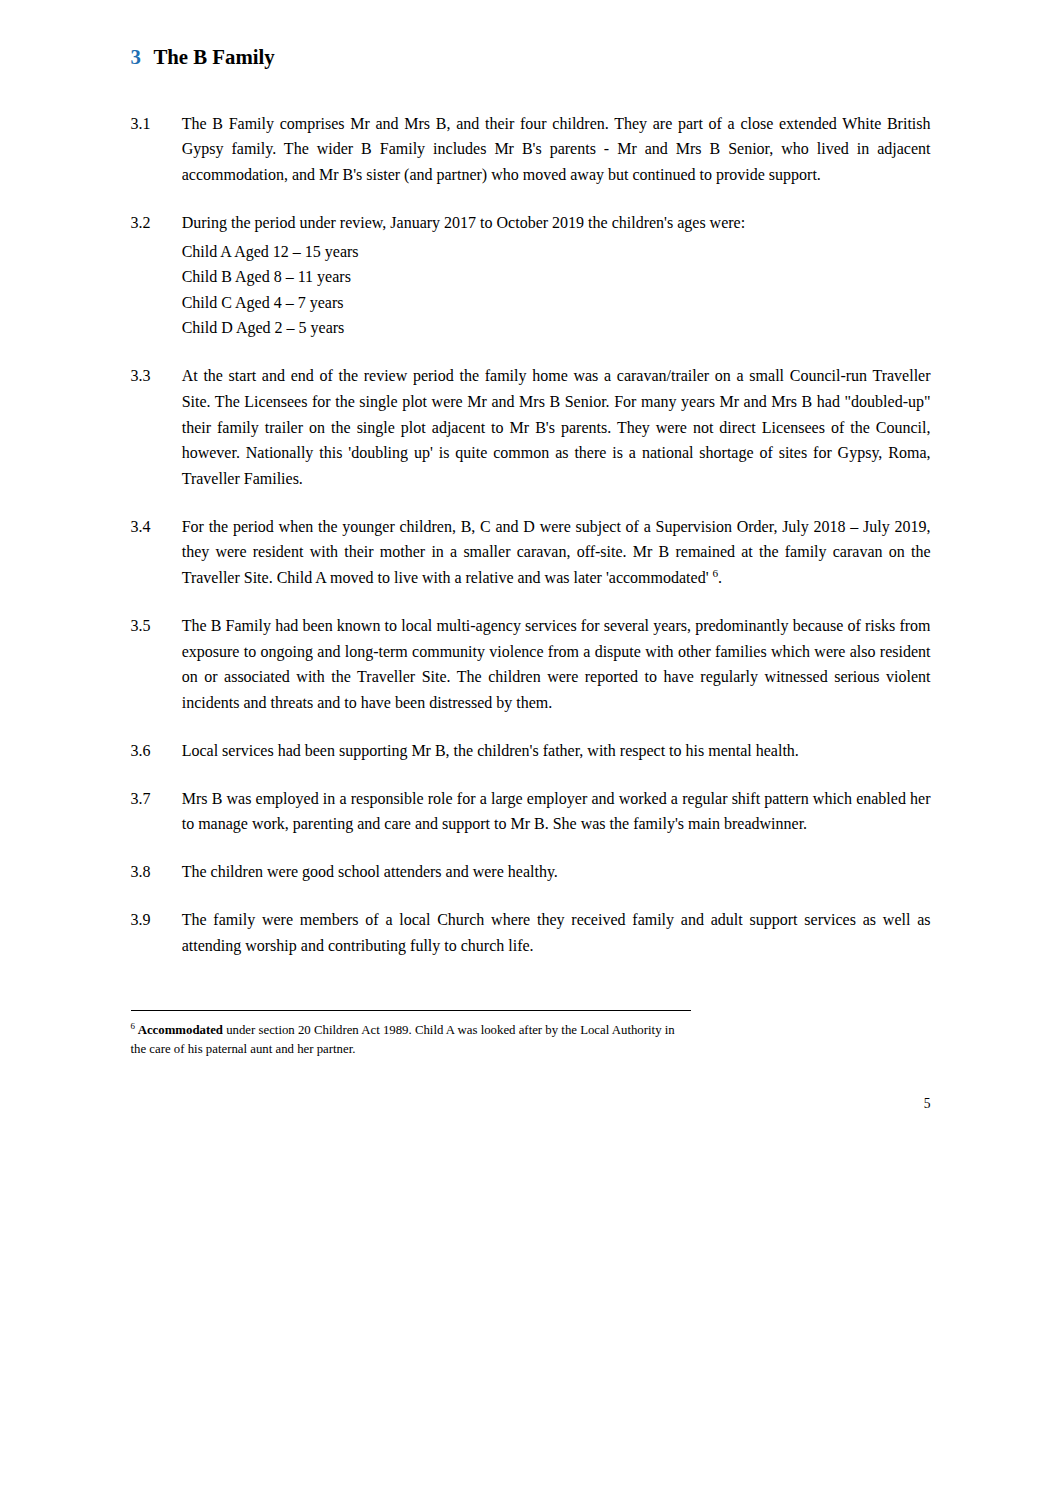3 The B Family
3.1
The B Family comprises Mr and Mrs B, and their four children. They are part of a close extended White British Gypsy family. The wider B Family includes Mr B's parents - Mr and Mrs B Senior, who lived in adjacent accommodation, and Mr B's sister (and partner) who moved away but continued to provide support.
3.2
During the period under review, January 2017 to October 2019 the children's ages were:
Child A Aged 12 – 15 years
Child B Aged 8 – 11 years
Child C Aged 4 – 7 years
Child D Aged 2 – 5 years
3.3
At the start and end of the review period the family home was a caravan/trailer on a small Council-run Traveller Site. The Licensees for the single plot were Mr and Mrs B Senior. For many years Mr and Mrs B had "doubled-up" their family trailer on the single plot adjacent to Mr B's parents. They were not direct Licensees of the Council, however. Nationally this 'doubling up' is quite common as there is a national shortage of sites for Gypsy, Roma, Traveller Families.
3.4
For the period when the younger children, B, C and D were subject of a Supervision Order, July 2018 – July 2019, they were resident with their mother in a smaller caravan, off-site. Mr B remained at the family caravan on the Traveller Site. Child A moved to live with a relative and was later 'accommodated' 6.
3.5
The B Family had been known to local multi-agency services for several years, predominantly because of risks from exposure to ongoing and long-term community violence from a dispute with other families which were also resident on or associated with the Traveller Site. The children were reported to have regularly witnessed serious violent incidents and threats and to have been distressed by them.
3.6
Local services had been supporting Mr B, the children's father, with respect to his mental health.
3.7
Mrs B was employed in a responsible role for a large employer and worked a regular shift pattern which enabled her to manage work, parenting and care and support to Mr B. She was the family's main breadwinner.
3.8
The children were good school attenders and were healthy.
3.9
The family were members of a local Church where they received family and adult support services as well as attending worship and contributing fully to church life.
6Accommodated under section 20 Children Act 1989. Child A was looked after by the Local Authority in the care of his paternal aunt and her partner.
5